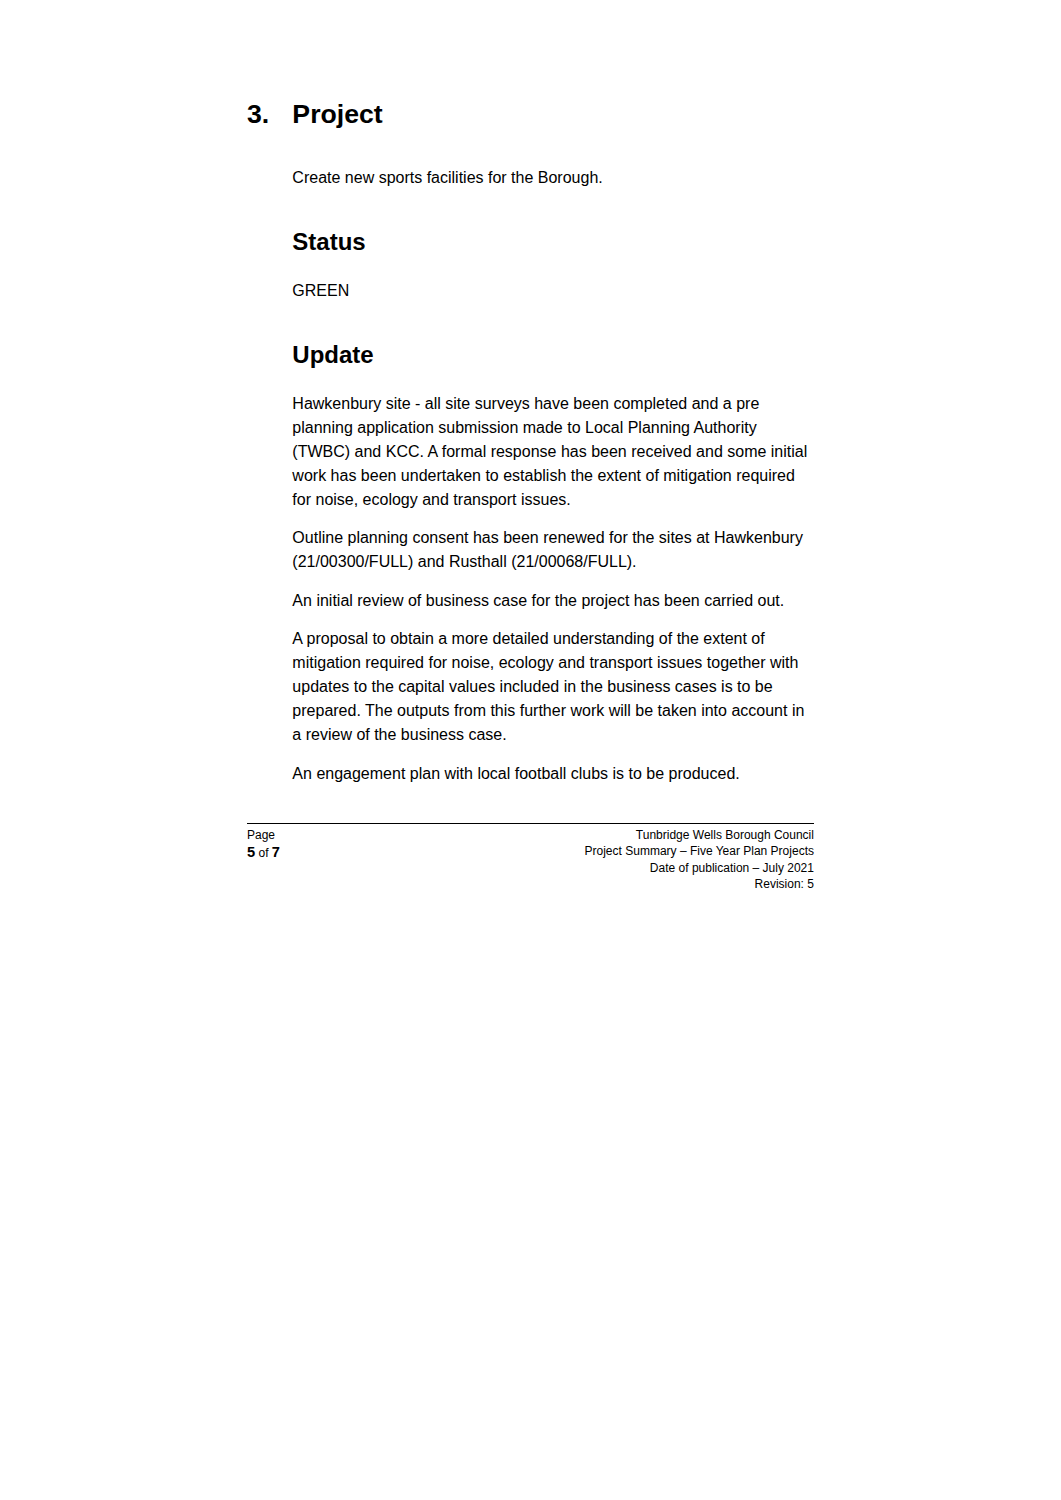3. Project
Create new sports facilities for the Borough.
Status
GREEN
Update
Hawkenbury site - all site surveys have been completed and a pre planning application submission made to Local Planning Authority (TWBC) and KCC. A formal response has been received and some initial work has been undertaken to establish the extent of mitigation required for noise, ecology and transport issues.
Outline planning consent has been renewed for the sites at Hawkenbury (21/00300/FULL) and Rusthall (21/00068/FULL).
An initial review of business case for the project has been carried out.
A proposal to obtain a more detailed understanding of the extent of mitigation required for noise, ecology and transport issues together with updates to the capital values included in the business cases is to be prepared. The outputs from this further work will be taken into account in a review of the business case.
An engagement plan with local football clubs is to be produced.
Page
5 of 7
Tunbridge Wells Borough Council
Project Summary – Five Year Plan Projects
Date of publication – July 2021
Revision: 5